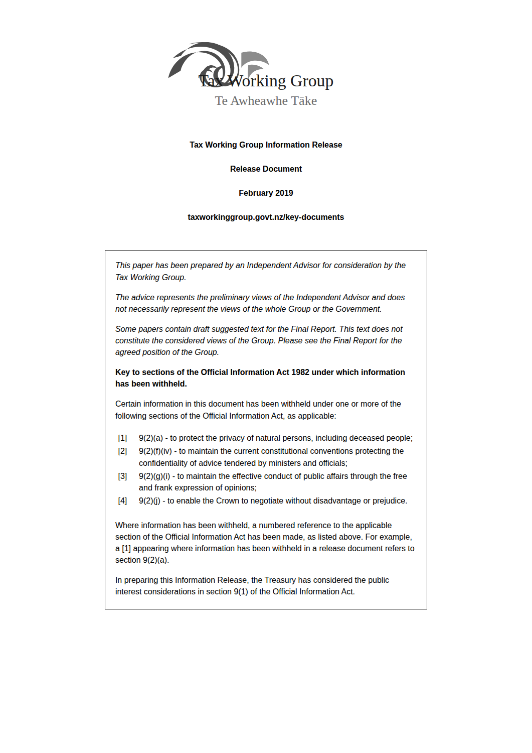Tax Working Group Te Awheawhe Tāke
Tax Working Group Information Release
Release Document
February 2019
taxworkinggroup.govt.nz/key-documents
This paper has been prepared by an Independent Advisor for consideration by the Tax Working Group.
The advice represents the preliminary views of the Independent Advisor and does not necessarily represent the views of the whole Group or the Government.
Some papers contain draft suggested text for the Final Report. This text does not constitute the considered views of the Group. Please see the Final Report for the agreed position of the Group.
Key to sections of the Official Information Act 1982 under which information has been withheld.
Certain information in this document has been withheld under one or more of the following sections of the Official Information Act, as applicable:
[1] 9(2)(a) - to protect the privacy of natural persons, including deceased people;
[2] 9(2)(f)(iv) - to maintain the current constitutional conventions protecting the confidentiality of advice tendered by ministers and officials;
[3] 9(2)(g)(i) - to maintain the effective conduct of public affairs through the free and frank expression of opinions;
[4] 9(2)(j) - to enable the Crown to negotiate without disadvantage or prejudice.
Where information has been withheld, a numbered reference to the applicable section of the Official Information Act has been made, as listed above. For example, a [1] appearing where information has been withheld in a release document refers to section 9(2)(a).
In preparing this Information Release, the Treasury has considered the public interest considerations in section 9(1) of the Official Information Act.